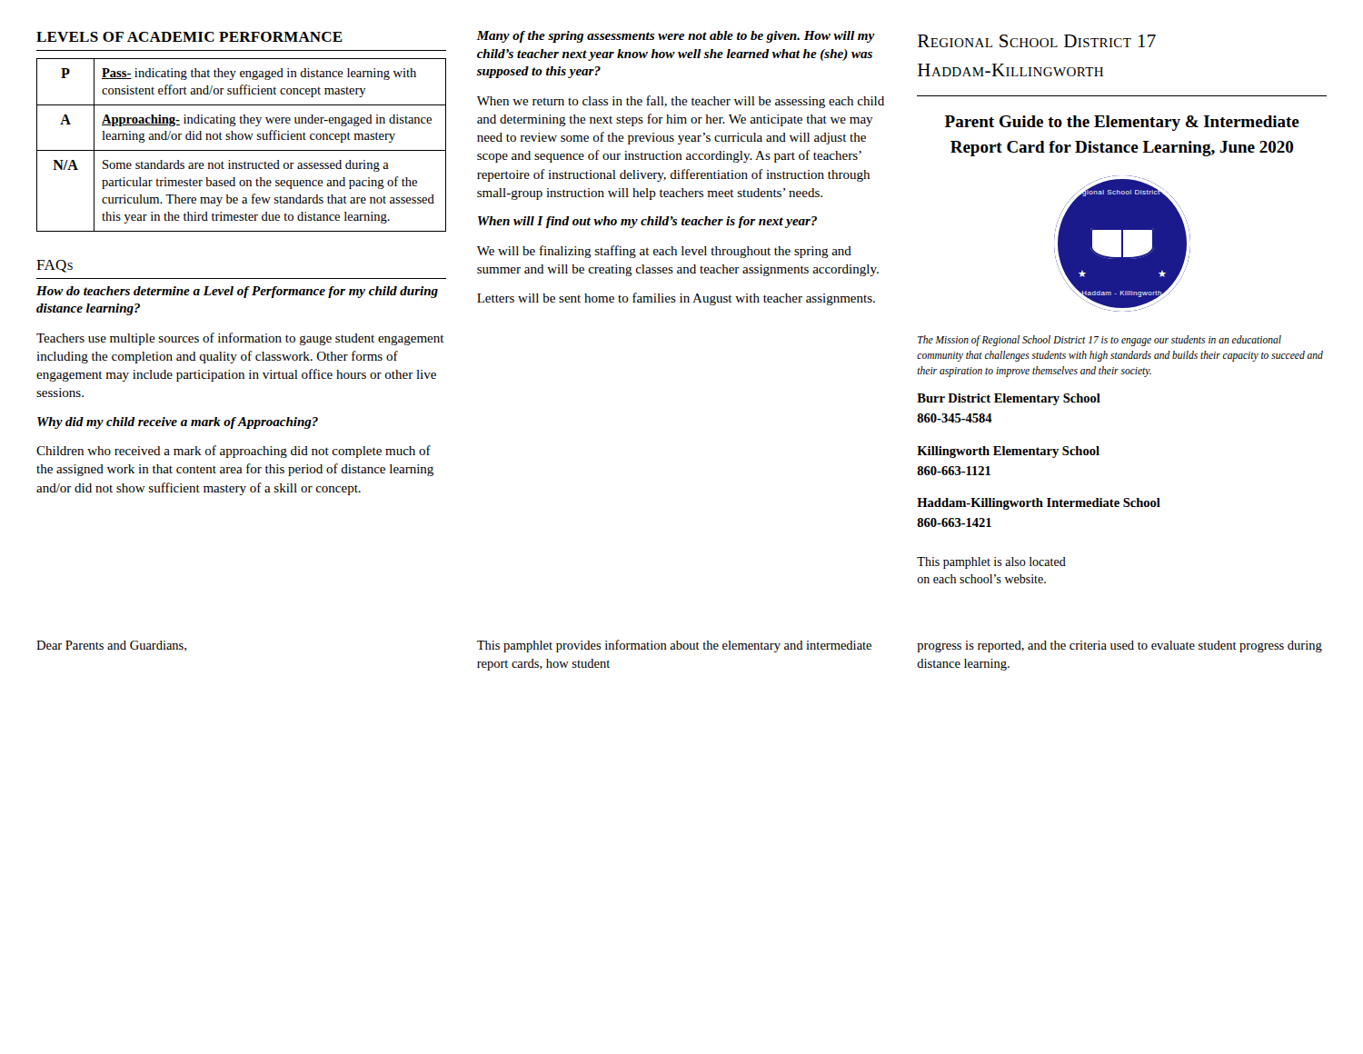Levels of Academic Performance
| P | Pass- indicating that they engaged in distance learning with consistent effort and/or sufficient concept mastery |
| A | Approaching- indicating they were under-engaged in distance learning and/or did not show sufficient concept mastery |
| N/A | Some standards are not instructed or assessed during a particular trimester based on the sequence and pacing of the curriculum. There may be a few standards that are not assessed this year in the third trimester due to distance learning. |
FAQs
How do teachers determine a Level of Performance for my child during distance learning?
Teachers use multiple sources of information to gauge student engagement including the completion and quality of classwork. Other forms of engagement may include participation in virtual office hours or other live sessions.
Why did my child receive a mark of Approaching?
Children who received a mark of approaching did not complete much of the assigned work in that content area for this period of distance learning and/or did not show sufficient mastery of a skill or concept.
Many of the spring assessments were not able to be given. How will my child’s teacher next year know how well she learned what he (she) was supposed to this year?
When we return to class in the fall, the teacher will be assessing each child and determining the next steps for him or her. We anticipate that we may need to review some of the previous year’s curricula and will adjust the scope and sequence of our instruction accordingly. As part of teachers’ repertoire of instructional delivery, differentiation of instruction through small-group instruction will help teachers meet students’ needs.
When will I find out who my child’s teacher is for next year?
We will be finalizing staffing at each level throughout the spring and summer and will be creating classes and teacher assignments accordingly.
Letters will be sent home to families in August with teacher assignments.
Regional School District 17 Haddam-Killingworth
Parent Guide to the Elementary & Intermediate Report Card for Distance Learning, June 2020
Regional School District 17
★
★
Haddam - Killingworth
The Mission of Regional School District 17 is to engage our students in an educational community that challenges students with high standards and builds their capacity to succeed and their aspiration to improve themselves and their society.
Burr District Elementary School
860-345-4584
Killingworth Elementary School
860-663-1121
Haddam-Killingworth Intermediate School
860-663-1421
This pamphlet is also located
on each school’s website.
Dear Parents and Guardians,
This pamphlet provides information about the elementary and intermediate report cards, how student
progress is reported, and the criteria used to evaluate student progress during distance learning.